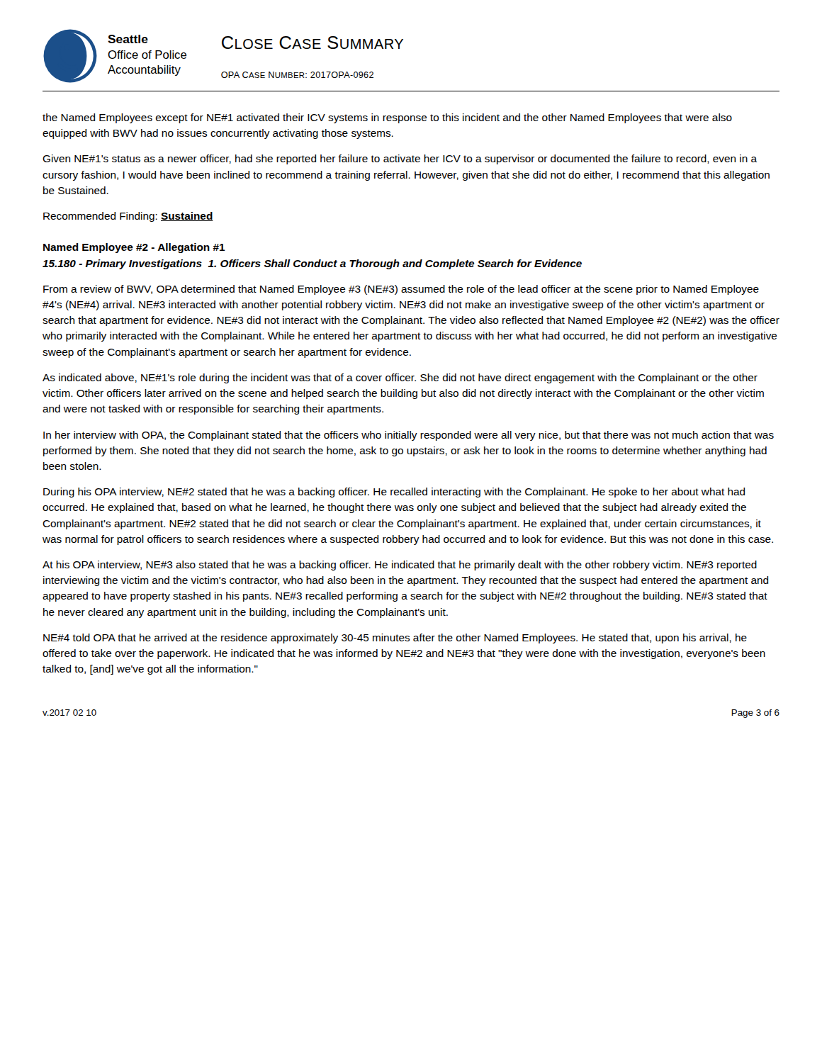Seattle
Office of Police
Accountability
CLOSE CASE SUMMARY
OPA CASE NUMBER: 2017OPA-0962
the Named Employees except for NE#1 activated their ICV systems in response to this incident and the other Named Employees that were also equipped with BWV had no issues concurrently activating those systems.
Given NE#1's status as a newer officer, had she reported her failure to activate her ICV to a supervisor or documented the failure to record, even in a cursory fashion, I would have been inclined to recommend a training referral. However, given that she did not do either, I recommend that this allegation be Sustained.
Recommended Finding: Sustained
Named Employee #2 - Allegation #1
15.180 - Primary Investigations 1. Officers Shall Conduct a Thorough and Complete Search for Evidence
From a review of BWV, OPA determined that Named Employee #3 (NE#3) assumed the role of the lead officer at the scene prior to Named Employee #4's (NE#4) arrival. NE#3 interacted with another potential robbery victim. NE#3 did not make an investigative sweep of the other victim's apartment or search that apartment for evidence. NE#3 did not interact with the Complainant. The video also reflected that Named Employee #2 (NE#2) was the officer who primarily interacted with the Complainant. While he entered her apartment to discuss with her what had occurred, he did not perform an investigative sweep of the Complainant's apartment or search her apartment for evidence.
As indicated above, NE#1's role during the incident was that of a cover officer. She did not have direct engagement with the Complainant or the other victim. Other officers later arrived on the scene and helped search the building but also did not directly interact with the Complainant or the other victim and were not tasked with or responsible for searching their apartments.
In her interview with OPA, the Complainant stated that the officers who initially responded were all very nice, but that there was not much action that was performed by them. She noted that they did not search the home, ask to go upstairs, or ask her to look in the rooms to determine whether anything had been stolen.
During his OPA interview, NE#2 stated that he was a backing officer. He recalled interacting with the Complainant. He spoke to her about what had occurred. He explained that, based on what he learned, he thought there was only one subject and believed that the subject had already exited the Complainant's apartment. NE#2 stated that he did not search or clear the Complainant's apartment. He explained that, under certain circumstances, it was normal for patrol officers to search residences where a suspected robbery had occurred and to look for evidence. But this was not done in this case.
At his OPA interview, NE#3 also stated that he was a backing officer. He indicated that he primarily dealt with the other robbery victim. NE#3 reported interviewing the victim and the victim's contractor, who had also been in the apartment. They recounted that the suspect had entered the apartment and appeared to have property stashed in his pants. NE#3 recalled performing a search for the subject with NE#2 throughout the building. NE#3 stated that he never cleared any apartment unit in the building, including the Complainant's unit.
NE#4 told OPA that he arrived at the residence approximately 30-45 minutes after the other Named Employees. He stated that, upon his arrival, he offered to take over the paperwork. He indicated that he was informed by NE#2 and NE#3 that "they were done with the investigation, everyone's been talked to, [and] we've got all the information."
v.2017 02 10
Page 3 of 6